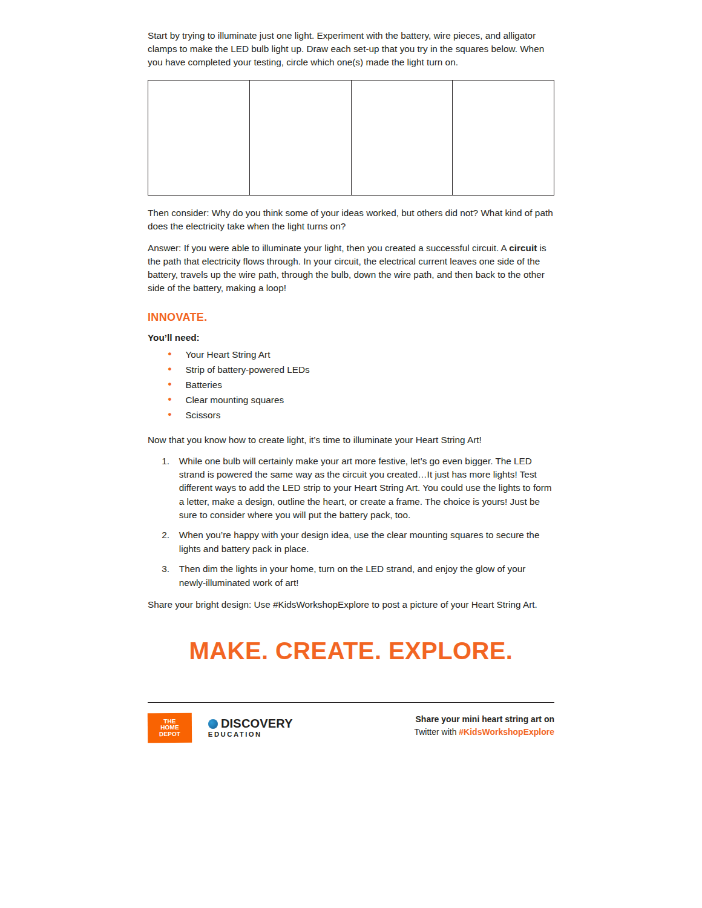Start by trying to illuminate just one light. Experiment with the battery, wire pieces, and alligator clamps to make the LED bulb light up. Draw each set-up that you try in the squares below. When you have completed your testing, circle which one(s) made the light turn on.
Then consider: Why do you think some of your ideas worked, but others did not? What kind of path does the electricity take when the light turns on?
Answer: If you were able to illuminate your light, then you created a successful circuit. A circuit is the path that electricity flows through. In your circuit, the electrical current leaves one side of the battery, travels up the wire path, through the bulb, down the wire path, and then back to the other side of the battery, making a loop!
INNOVATE.
You’ll need:
Your Heart String Art
Strip of battery-powered LEDs
Batteries
Clear mounting squares
Scissors
Now that you know how to create light, it’s time to illuminate your Heart String Art!
While one bulb will certainly make your art more festive, let’s go even bigger. The LED strand is powered the same way as the circuit you created…It just has more lights! Test different ways to add the LED strip to your Heart String Art. You could use the lights to form a letter, make a design, outline the heart, or create a frame. The choice is yours! Just be sure to consider where you will put the battery pack, too.
When you’re happy with your design idea, use the clear mounting squares to secure the lights and battery pack in place.
Then dim the lights in your home, turn on the LED strand, and enjoy the glow of your newly-illuminated work of art!
Share your bright design: Use #KidsWorkshopExplore to post a picture of your Heart String Art.
Make. Create. Explore.
THE
HOME
DEPOT
DISCOVERY EDUCATION
Share your mini heart string art on
Twitter with #KidsWorkshopExplore